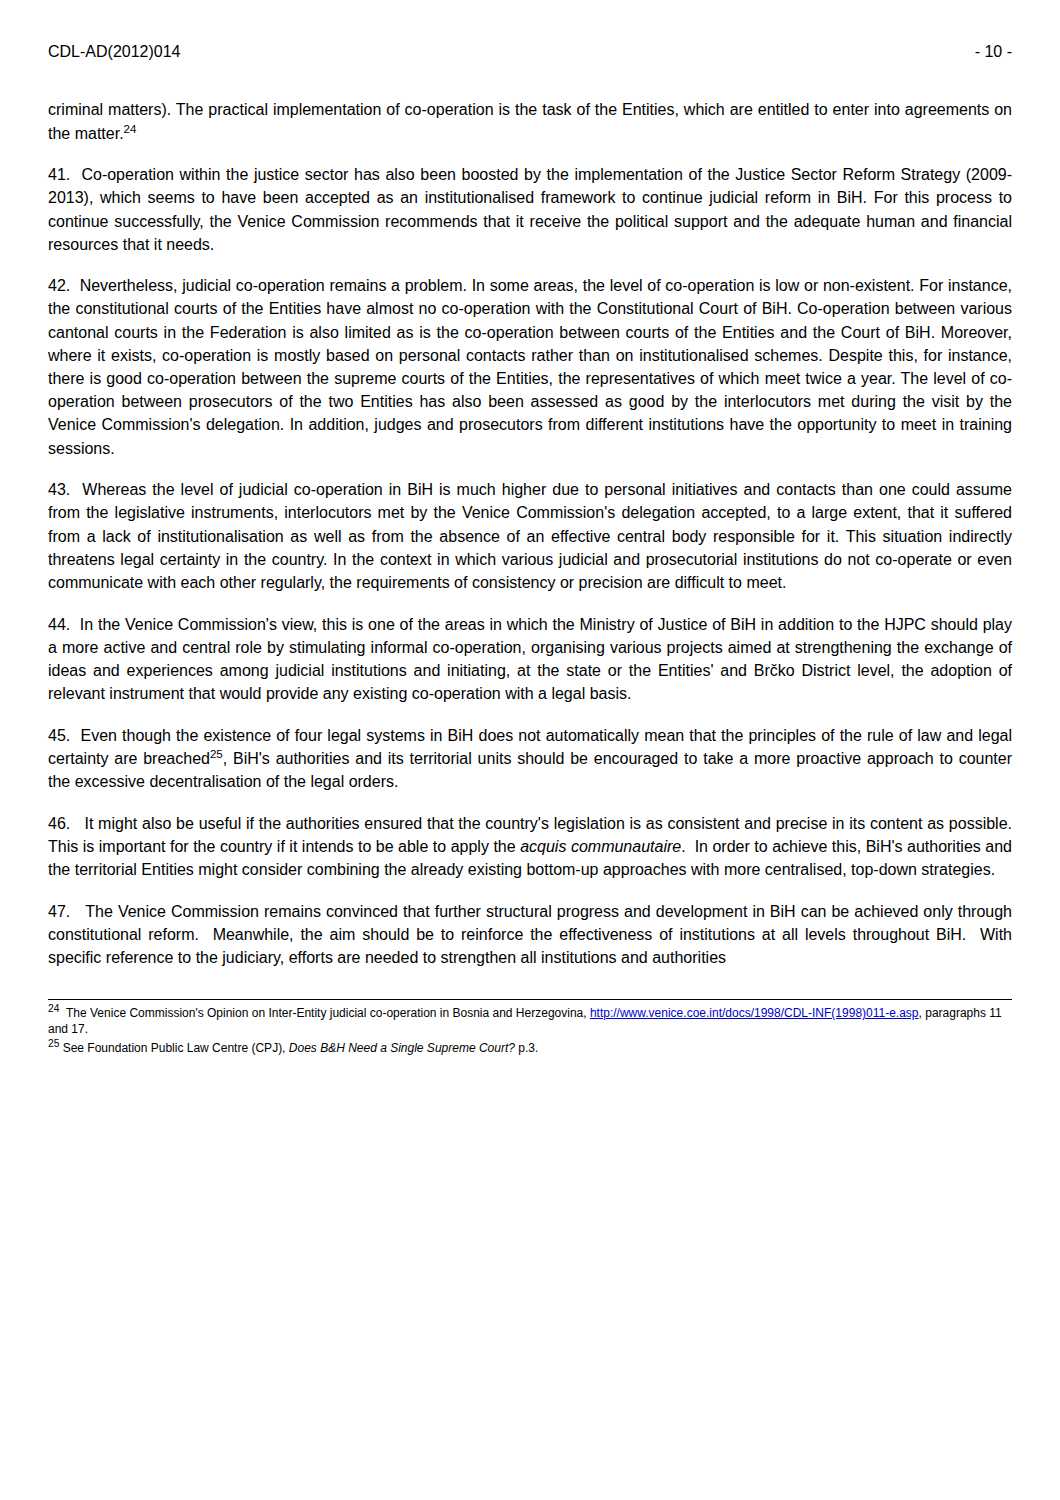CDL-AD(2012)014 - 10 -
criminal matters). The practical implementation of co-operation is the task of the Entities, which are entitled to enter into agreements on the matter.24
41. Co-operation within the justice sector has also been boosted by the implementation of the Justice Sector Reform Strategy (2009-2013), which seems to have been accepted as an institutionalised framework to continue judicial reform in BiH. For this process to continue successfully, the Venice Commission recommends that it receive the political support and the adequate human and financial resources that it needs.
42. Nevertheless, judicial co-operation remains a problem. In some areas, the level of co-operation is low or non-existent. For instance, the constitutional courts of the Entities have almost no co-operation with the Constitutional Court of BiH. Co-operation between various cantonal courts in the Federation is also limited as is the co-operation between courts of the Entities and the Court of BiH. Moreover, where it exists, co-operation is mostly based on personal contacts rather than on institutionalised schemes. Despite this, for instance, there is good co-operation between the supreme courts of the Entities, the representatives of which meet twice a year. The level of co-operation between prosecutors of the two Entities has also been assessed as good by the interlocutors met during the visit by the Venice Commission's delegation. In addition, judges and prosecutors from different institutions have the opportunity to meet in training sessions.
43. Whereas the level of judicial co-operation in BiH is much higher due to personal initiatives and contacts than one could assume from the legislative instruments, interlocutors met by the Venice Commission's delegation accepted, to a large extent, that it suffered from a lack of institutionalisation as well as from the absence of an effective central body responsible for it. This situation indirectly threatens legal certainty in the country. In the context in which various judicial and prosecutorial institutions do not co-operate or even communicate with each other regularly, the requirements of consistency or precision are difficult to meet.
44. In the Venice Commission's view, this is one of the areas in which the Ministry of Justice of BiH in addition to the HJPC should play a more active and central role by stimulating informal co-operation, organising various projects aimed at strengthening the exchange of ideas and experiences among judicial institutions and initiating, at the state or the Entities' and Brčko District level, the adoption of relevant instrument that would provide any existing co-operation with a legal basis.
45. Even though the existence of four legal systems in BiH does not automatically mean that the principles of the rule of law and legal certainty are breached25, BiH's authorities and its territorial units should be encouraged to take a more proactive approach to counter the excessive decentralisation of the legal orders.
46. It might also be useful if the authorities ensured that the country's legislation is as consistent and precise in its content as possible. This is important for the country if it intends to be able to apply the acquis communautaire. In order to achieve this, BiH's authorities and the territorial Entities might consider combining the already existing bottom-up approaches with more centralised, top-down strategies.
47. The Venice Commission remains convinced that further structural progress and development in BiH can be achieved only through constitutional reform. Meanwhile, the aim should be to reinforce the effectiveness of institutions at all levels throughout BiH. With specific reference to the judiciary, efforts are needed to strengthen all institutions and authorities
24 The Venice Commission's Opinion on Inter-Entity judicial co-operation in Bosnia and Herzegovina, http://www.venice.coe.int/docs/1998/CDL-INF(1998)011-e.asp, paragraphs 11 and 17.
25 See Foundation Public Law Centre (CPJ), Does B&H Need a Single Supreme Court? p.3.